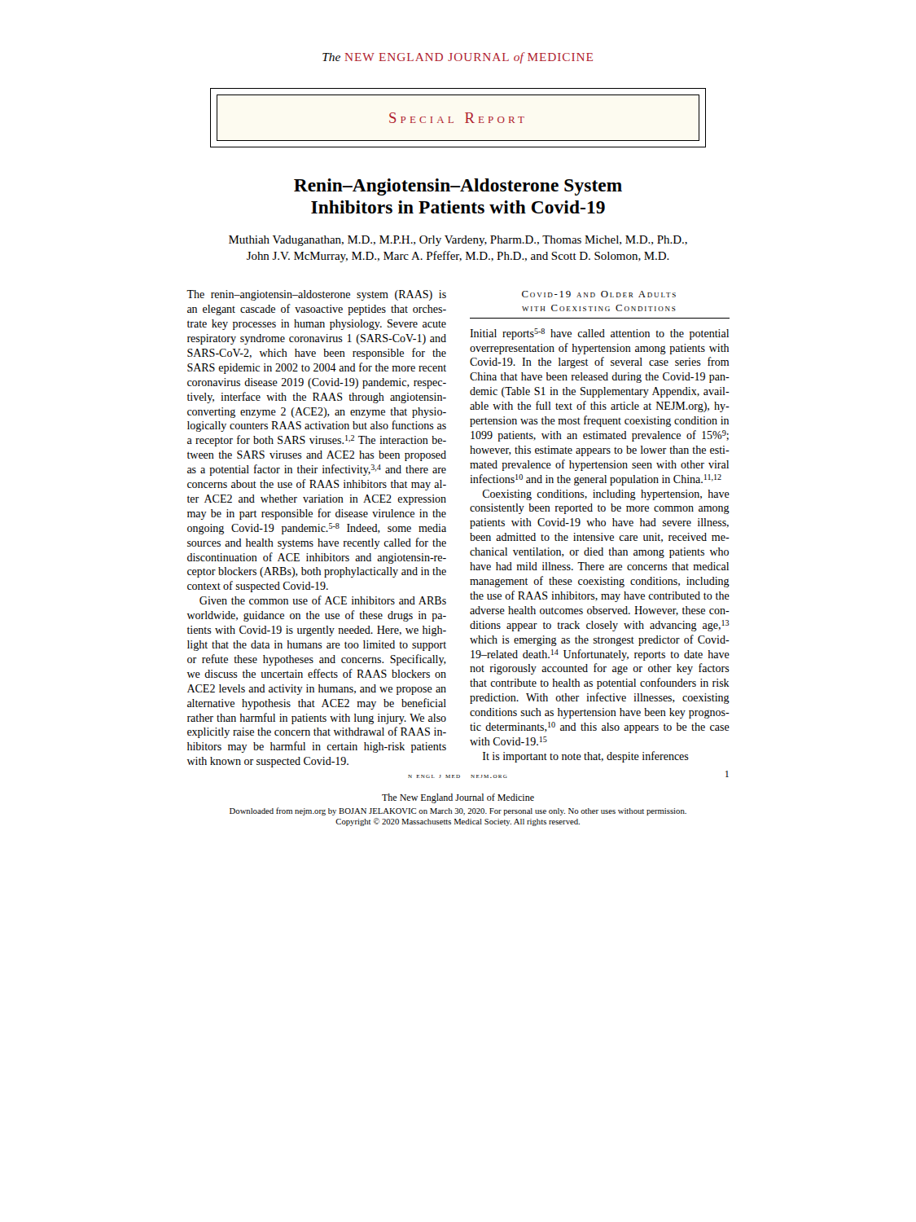The NEW ENGLAND JOURNAL of MEDICINE
Special Report
Renin–Angiotensin–Aldosterone System
Inhibitors in Patients with Covid-19
Muthiah Vaduganathan, M.D., M.P.H., Orly Vardeny, Pharm.D., Thomas Michel, M.D., Ph.D.,
John J.V. McMurray, M.D., Marc A. Pfeffer, M.D., Ph.D., and Scott D. Solomon, M.D.
The renin–angiotensin–aldosterone system (RAAS) is an elegant cascade of vasoactive peptides that orchestrate key processes in human physiology. Severe acute respiratory syndrome coronavirus 1 (SARS-CoV-1) and SARS-CoV-2, which have been responsible for the SARS epidemic in 2002 to 2004 and for the more recent coronavirus disease 2019 (Covid-19) pandemic, respectively, interface with the RAAS through angiotensin-converting enzyme 2 (ACE2), an enzyme that physiologically counters RAAS activation but also functions as a receptor for both SARS viruses.1,2 The interaction between the SARS viruses and ACE2 has been proposed as a potential factor in their infectivity,3,4 and there are concerns about the use of RAAS inhibitors that may alter ACE2 and whether variation in ACE2 expression may be in part responsible for disease virulence in the ongoing Covid-19 pandemic.5-8 Indeed, some media sources and health systems have recently called for the discontinuation of ACE inhibitors and angiotensin-receptor blockers (ARBs), both prophylactically and in the context of suspected Covid-19.
Given the common use of ACE inhibitors and ARBs worldwide, guidance on the use of these drugs in patients with Covid-19 is urgently needed. Here, we highlight that the data in humans are too limited to support or refute these hypotheses and concerns. Specifically, we discuss the uncertain effects of RAAS blockers on ACE2 levels and activity in humans, and we propose an alternative hypothesis that ACE2 may be beneficial rather than harmful in patients with lung injury. We also explicitly raise the concern that withdrawal of RAAS inhibitors may be harmful in certain high-risk patients with known or suspected Covid-19.
Covid-19 and Older Adults
with Coexisting Conditions
Initial reports5-8 have called attention to the potential overrepresentation of hypertension among patients with Covid-19. In the largest of several case series from China that have been released during the Covid-19 pandemic (Table S1 in the Supplementary Appendix, available with the full text of this article at NEJM.org), hypertension was the most frequent coexisting condition in 1099 patients, with an estimated prevalence of 15%9; however, this estimate appears to be lower than the estimated prevalence of hypertension seen with other viral infections10 and in the general population in China.11,12
Coexisting conditions, including hypertension, have consistently been reported to be more common among patients with Covid-19 who have had severe illness, been admitted to the intensive care unit, received mechanical ventilation, or died than among patients who have had mild illness. There are concerns that medical management of these coexisting conditions, including the use of RAAS inhibitors, may have contributed to the adverse health outcomes observed. However, these conditions appear to track closely with advancing age,13 which is emerging as the strongest predictor of Covid-19–related death.14 Unfortunately, reports to date have not rigorously accounted for age or other key factors that contribute to health as potential confounders in risk prediction. With other infective illnesses, coexisting conditions such as hypertension have been key prognostic determinants,10 and this also appears to be the case with Covid-19.15
It is important to note that, despite inferences
1
n engl j med nejm.org
The New England Journal of Medicine
Downloaded from nejm.org by BOJAN JELAKOVIC on March 30, 2020. For personal use only. No other uses without permission.
Copyright © 2020 Massachusetts Medical Society. All rights reserved.